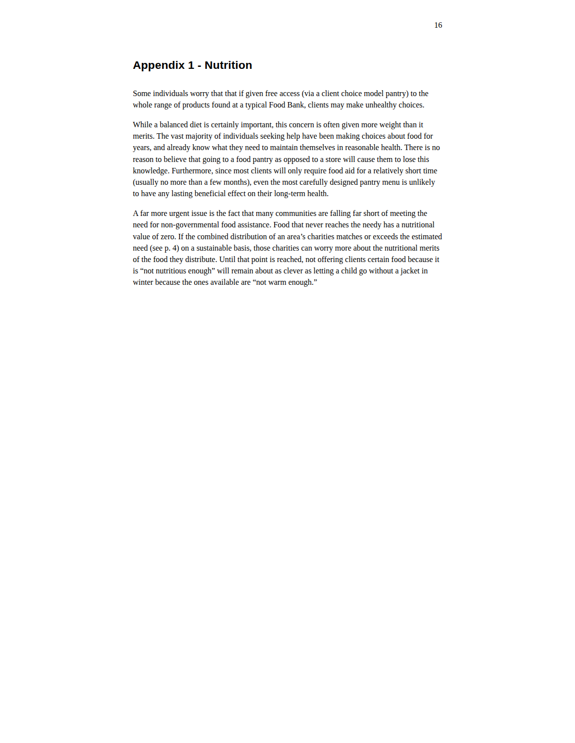16
Appendix 1 - Nutrition
Some individuals worry that that if given free access (via a client choice model pantry) to the whole range of products found at a typical Food Bank, clients may make unhealthy choices.
While a balanced diet is certainly important, this concern is often given more weight than it merits. The vast majority of individuals seeking help have been making choices about food for years, and already know what they need to maintain themselves in reasonable health. There is no reason to believe that going to a food pantry as opposed to a store will cause them to lose this knowledge. Furthermore, since most clients will only require food aid for a relatively short time (usually no more than a few months), even the most carefully designed pantry menu is unlikely to have any lasting beneficial effect on their long-term health.
A far more urgent issue is the fact that many communities are falling far short of meeting the need for non-governmental food assistance. Food that never reaches the needy has a nutritional value of zero. If the combined distribution of an area’s charities matches or exceeds the estimated need (see p. 4) on a sustainable basis, those charities can worry more about the nutritional merits of the food they distribute. Until that point is reached, not offering clients certain food because it is “not nutritious enough” will remain about as clever as letting a child go without a jacket in winter because the ones available are “not warm enough.”